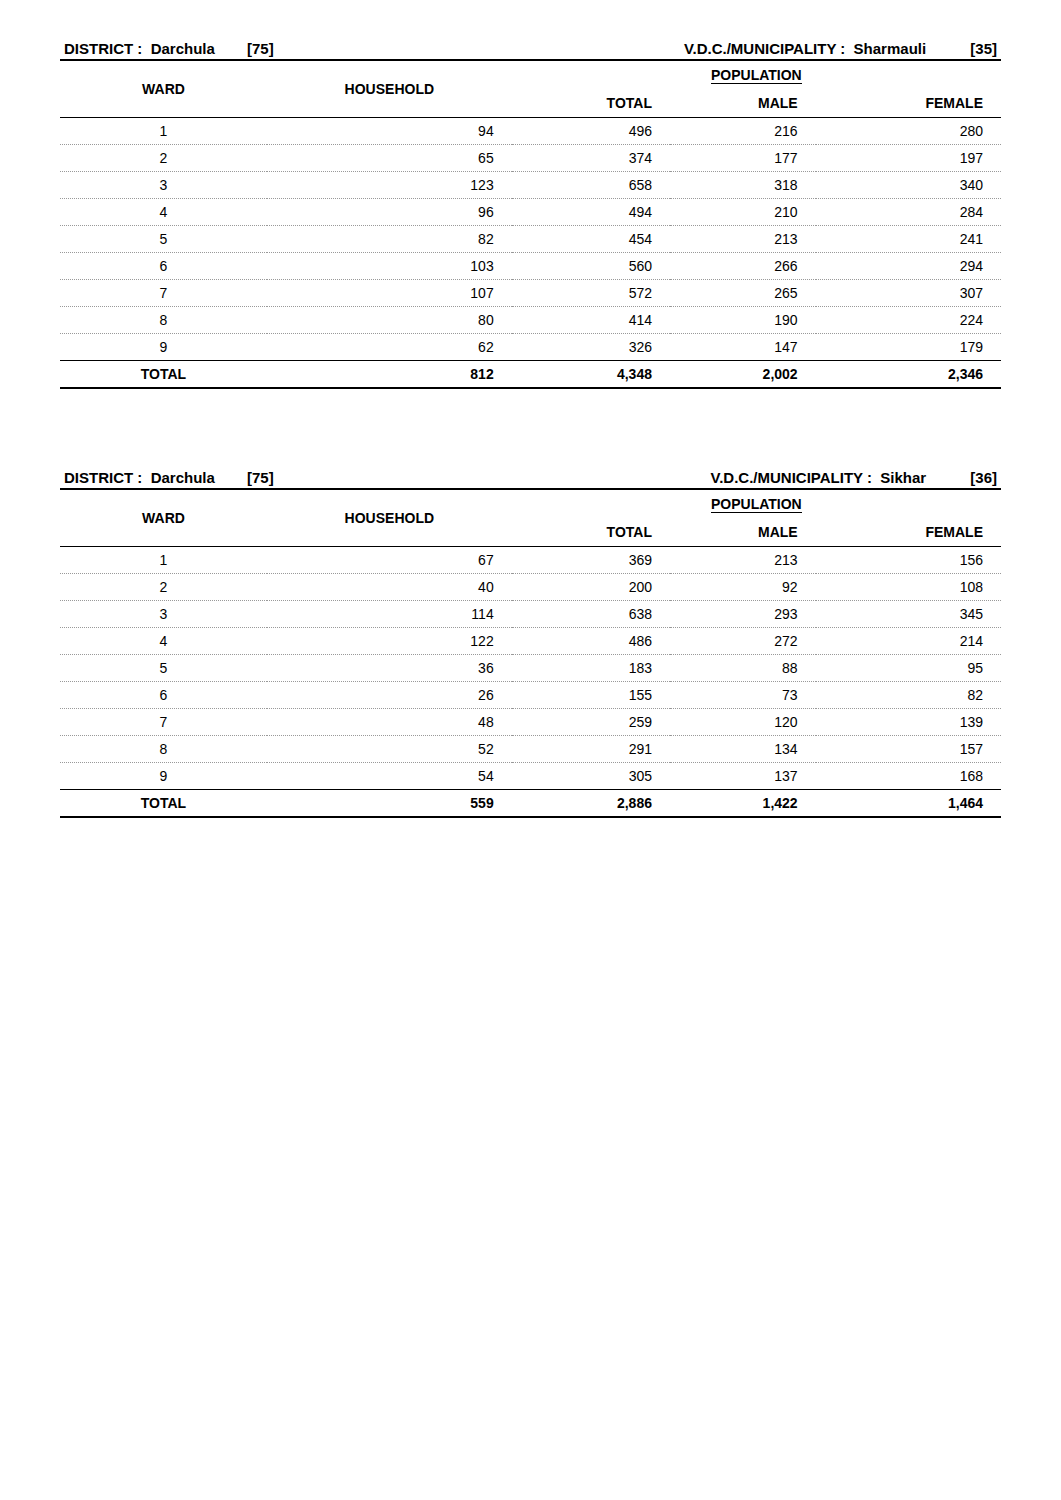DISTRICT : Darchula [75] V.D.C./MUNICIPALITY : Sharmauli [35]
| WARD | HOUSEHOLD | POPULATION |
| --- | --- | --- |
| TOTAL | MALE | FEMALE |
| 1 | 94 | 496 | 216 | 280 |
| 2 | 65 | 374 | 177 | 197 |
| 3 | 123 | 658 | 318 | 340 |
| 4 | 96 | 494 | 210 | 284 |
| 5 | 82 | 454 | 213 | 241 |
| 6 | 103 | 560 | 266 | 294 |
| 7 | 107 | 572 | 265 | 307 |
| 8 | 80 | 414 | 190 | 224 |
| 9 | 62 | 326 | 147 | 179 |
| TOTAL | 812 | 4,348 | 2,002 | 2,346 |
DISTRICT : Darchula [75] V.D.C./MUNICIPALITY : Sikhar [36]
| WARD | HOUSEHOLD | POPULATION |
| --- | --- | --- |
| TOTAL | MALE | FEMALE |
| 1 | 67 | 369 | 213 | 156 |
| 2 | 40 | 200 | 92 | 108 |
| 3 | 114 | 638 | 293 | 345 |
| 4 | 122 | 486 | 272 | 214 |
| 5 | 36 | 183 | 88 | 95 |
| 6 | 26 | 155 | 73 | 82 |
| 7 | 48 | 259 | 120 | 139 |
| 8 | 52 | 291 | 134 | 157 |
| 9 | 54 | 305 | 137 | 168 |
| TOTAL | 559 | 2,886 | 1,422 | 1,464 |